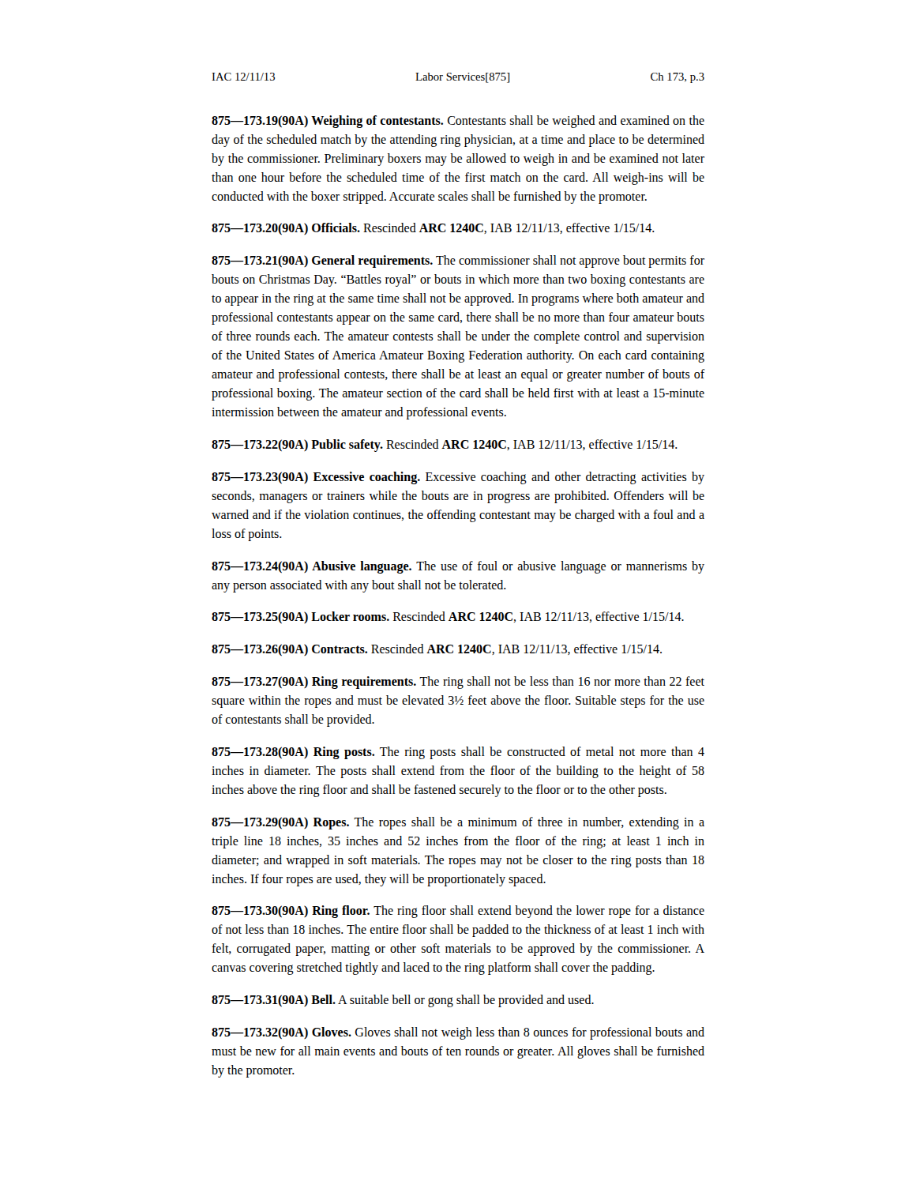IAC 12/11/13
Labor Services[875]
Ch 173, p.3
875—173.19(90A) Weighing of contestants. Contestants shall be weighed and examined on the day of the scheduled match by the attending ring physician, at a time and place to be determined by the commissioner. Preliminary boxers may be allowed to weigh in and be examined not later than one hour before the scheduled time of the first match on the card. All weigh-ins will be conducted with the boxer stripped. Accurate scales shall be furnished by the promoter.
875—173.20(90A) Officials. Rescinded ARC 1240C, IAB 12/11/13, effective 1/15/14.
875—173.21(90A) General requirements. The commissioner shall not approve bout permits for bouts on Christmas Day. “Battles royal” or bouts in which more than two boxing contestants are to appear in the ring at the same time shall not be approved. In programs where both amateur and professional contestants appear on the same card, there shall be no more than four amateur bouts of three rounds each. The amateur contests shall be under the complete control and supervision of the United States of America Amateur Boxing Federation authority. On each card containing amateur and professional contests, there shall be at least an equal or greater number of bouts of professional boxing. The amateur section of the card shall be held first with at least a 15-minute intermission between the amateur and professional events.
875—173.22(90A) Public safety. Rescinded ARC 1240C, IAB 12/11/13, effective 1/15/14.
875—173.23(90A) Excessive coaching. Excessive coaching and other detracting activities by seconds, managers or trainers while the bouts are in progress are prohibited. Offenders will be warned and if the violation continues, the offending contestant may be charged with a foul and a loss of points.
875—173.24(90A) Abusive language. The use of foul or abusive language or mannerisms by any person associated with any bout shall not be tolerated.
875—173.25(90A) Locker rooms. Rescinded ARC 1240C, IAB 12/11/13, effective 1/15/14.
875—173.26(90A) Contracts. Rescinded ARC 1240C, IAB 12/11/13, effective 1/15/14.
875—173.27(90A) Ring requirements. The ring shall not be less than 16 nor more than 22 feet square within the ropes and must be elevated 3½ feet above the floor. Suitable steps for the use of contestants shall be provided.
875—173.28(90A) Ring posts. The ring posts shall be constructed of metal not more than 4 inches in diameter. The posts shall extend from the floor of the building to the height of 58 inches above the ring floor and shall be fastened securely to the floor or to the other posts.
875—173.29(90A) Ropes. The ropes shall be a minimum of three in number, extending in a triple line 18 inches, 35 inches and 52 inches from the floor of the ring; at least 1 inch in diameter; and wrapped in soft materials. The ropes may not be closer to the ring posts than 18 inches. If four ropes are used, they will be proportionately spaced.
875—173.30(90A) Ring floor. The ring floor shall extend beyond the lower rope for a distance of not less than 18 inches. The entire floor shall be padded to the thickness of at least 1 inch with felt, corrugated paper, matting or other soft materials to be approved by the commissioner. A canvas covering stretched tightly and laced to the ring platform shall cover the padding.
875—173.31(90A) Bell. A suitable bell or gong shall be provided and used.
875—173.32(90A) Gloves. Gloves shall not weigh less than 8 ounces for professional bouts and must be new for all main events and bouts of ten rounds or greater. All gloves shall be furnished by the promoter.